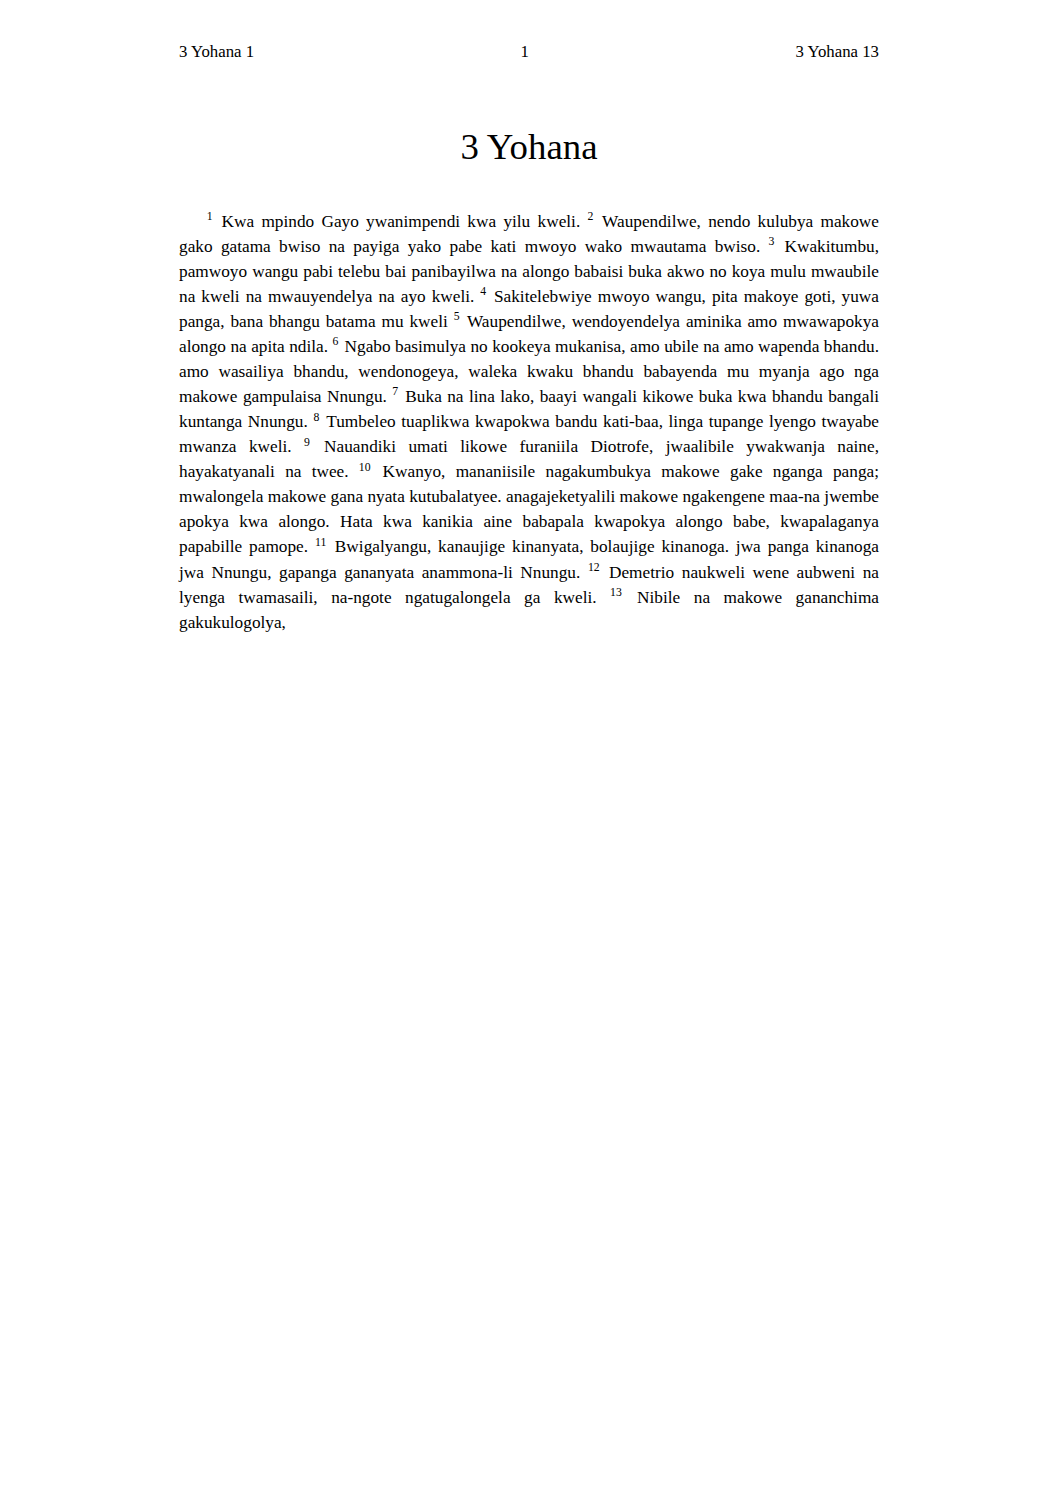3 Yohana 1 1 3 Yohana 13
3 Yohana
1 Kwa mpindo Gayo ywanimpendi kwa yilu kweli. 2 Waupendilwe, nendo kulubya makowe gako gatama bwiso na payiga yako pabe kati mwoyo wako mwautama bwiso. 3 Kwakitumbu, pamwoyo wangu pabi telebu bai panibayilwa na alongo babaisi buka akwo no koya mulu mwaubile na kweli na mwauyendelya na ayo kweli. 4 Sakitelebwiye mwoyo wangu, pita makoye goti, yuwa panga, bana bhangu batama mu kweli 5 Waupendilwe, wendoyendelya aminika amo mwawapokya alongo na apita ndila. 6 Ngabo basimulya no kookeya mukanisa, amo ubile na amo wapenda bhandu. amo wasailiya bhandu, wendonogeya, waleka kwaku bhandu babayenda mu myanja ago nga makowe gampulaisa Nnungu. 7 Buka na lina lako, baayi wangali kikowe buka kwa bhandu bangali kuntanga Nnungu. 8 Tumbeleo tuaplikwa kwapokwa bandu kati-baa, linga tupange lyengo twayabe mwanza kweli. 9 Nauandiki umati likowe furaniila Diotrofe, jwaalibile ywakwanja naine, hayakatyanali na twee. 10 Kwanyo, mananiisile nagakumbukya makowe gake nganga panga; mwalongela makowe gana nyata kutubalatyee. anagajeketyalili makowe ngakengene maa-na jwembe apokya kwa alongo. Hata kwa kanikia aine babapala kwapokya alongo babe, kwapalaganya papabille pamope. 11 Bwigalyangu, kanaujige kinanyata, bolaujige kinanoga. jwa panga kinanoga jwa Nnungu, gapanga gananyata anammona-li Nnungu. 12 Demetrio naukweli wene aubweni na lyenga twamasaili, na-ngote ngatugalongela ga kweli. 13 Nibile na makowe gananchima gakukulogolya,